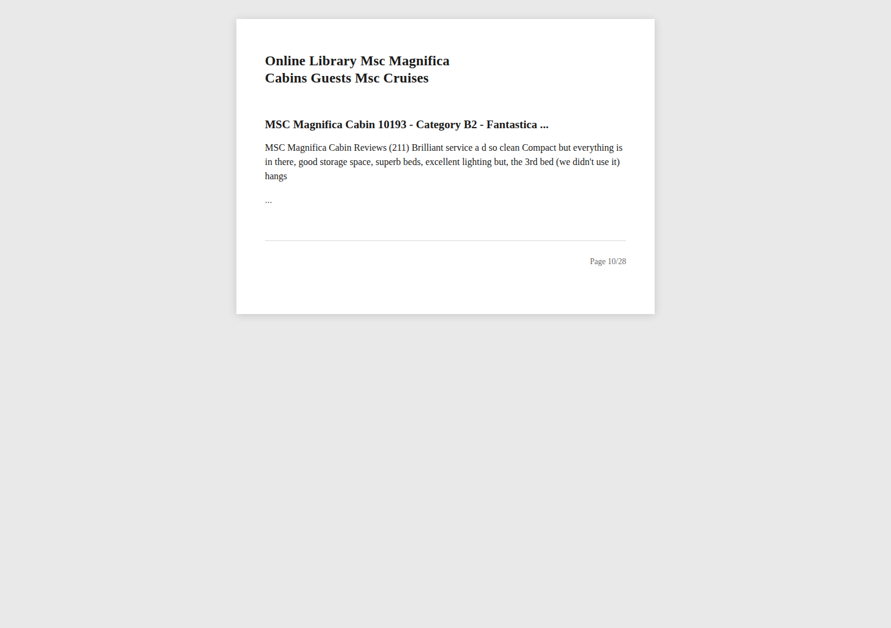Online Library Msc Magnifica Cabins Guests Msc Cruises
MSC Magnifica Cabin 10193 - Category B2 - Fantastica ...
MSC Magnifica Cabin Reviews (211) Brilliant service a d so clean Compact but everything is in there, good storage space, superb beds, excellent lighting but, the 3rd bed (we didn't use it) hangs
...
Page 10/28